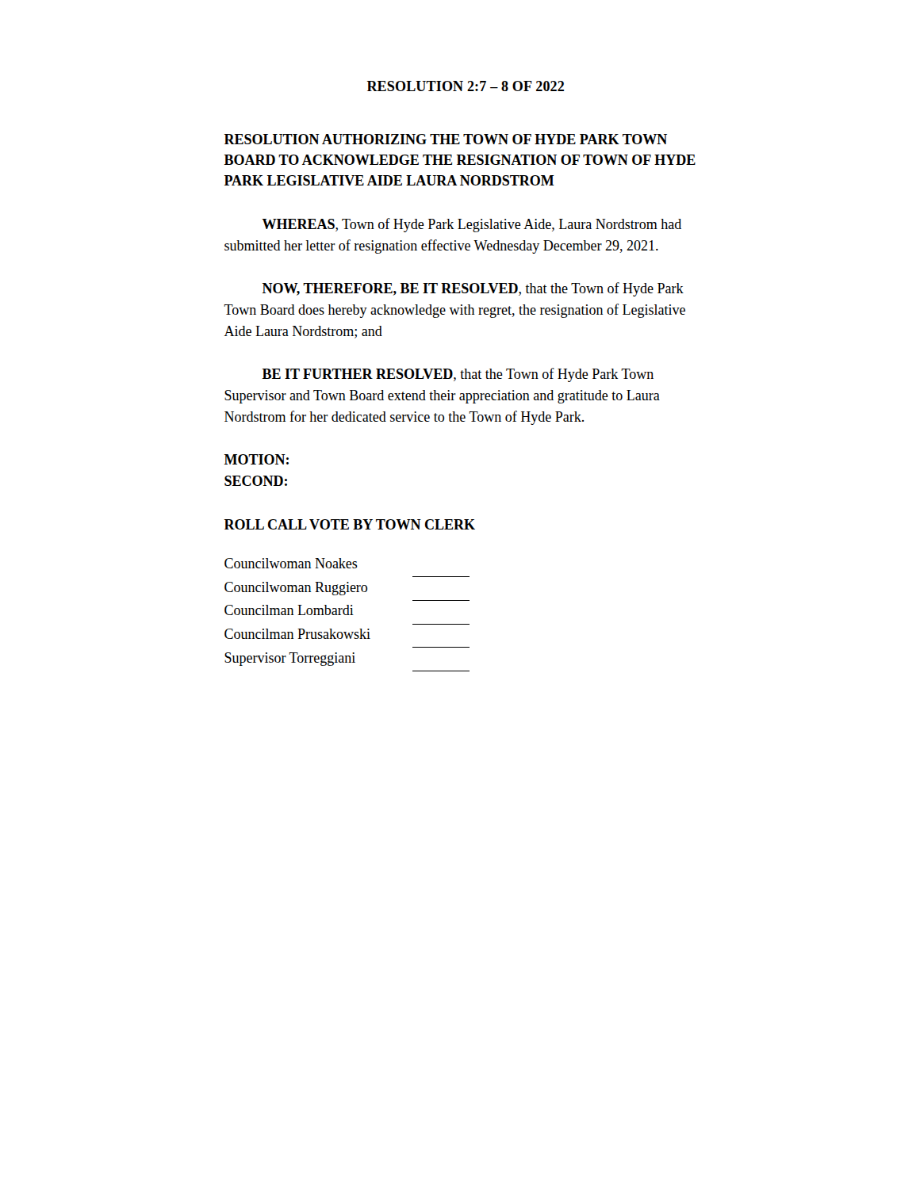RESOLUTION 2:7 – 8 OF 2022
Resolution Authorizing the Town of Hyde Park Town Board to Acknowledge the Resignation of Town of Hyde Park Legislative Aide Laura Nordstrom
WHEREAS, Town of Hyde Park Legislative Aide, Laura Nordstrom had submitted her letter of resignation effective Wednesday December 29, 2021.
NOW, THEREFORE, BE IT RESOLVED, that the Town of Hyde Park Town Board does hereby acknowledge with regret, the resignation of Legislative Aide Laura Nordstrom; and
BE IT FURTHER RESOLVED, that the Town of Hyde Park Town Supervisor and Town Board extend their appreciation and gratitude to Laura Nordstrom for her dedicated service to the Town of Hyde Park.
MOTION:
SECOND:
ROLL CALL VOTE BY TOWN CLERK
| Councilwoman Noakes | |
| Councilwoman Ruggiero | |
| Councilman Lombardi | |
| Councilman Prusakowski | |
| Supervisor Torreggiani | |